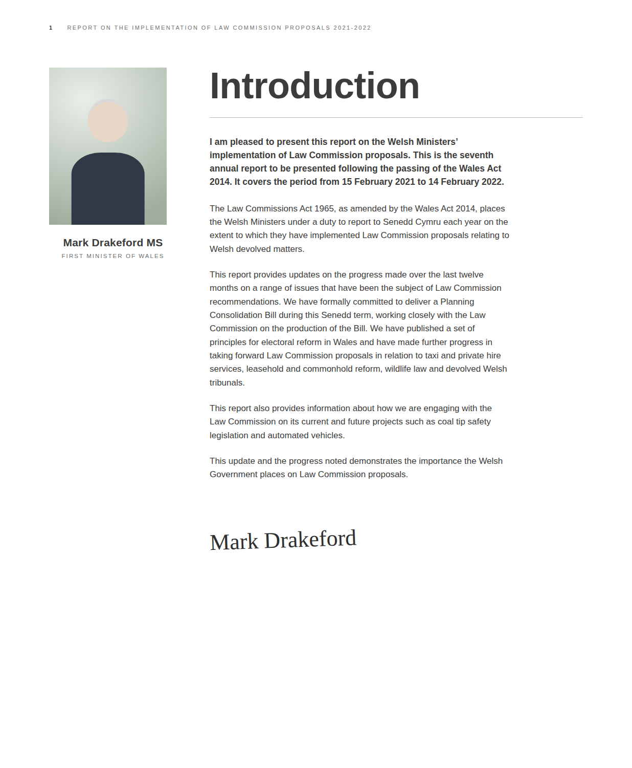1 Report on the Implementation of Law Commission Proposals 2021-2022
Mark Drakeford MS
First Minister of Wales
Introduction
I am pleased to present this report on the Welsh Ministers’ implementation of Law Commission proposals. This is the seventh annual report to be presented following the passing of the Wales Act 2014. It covers the period from 15 February 2021 to 14 February 2022.
The Law Commissions Act 1965, as amended by the Wales Act 2014, places the Welsh Ministers under a duty to report to Senedd Cymru each year on the extent to which they have implemented Law Commission proposals relating to Welsh devolved matters.
This report provides updates on the progress made over the last twelve months on a range of issues that have been the subject of Law Commission recommendations. We have formally committed to deliver a Planning Consolidation Bill during this Senedd term, working closely with the Law Commission on the production of the Bill. We have published a set of principles for electoral reform in Wales and have made further progress in taking forward Law Commission proposals in relation to taxi and private hire services, leasehold and commonhold reform, wildlife law and devolved Welsh tribunals.
This report also provides information about how we are engaging with the Law Commission on its current and future projects such as coal tip safety legislation and automated vehicles.
This update and the progress noted demonstrates the importance the Welsh Government places on Law Commission proposals.
Mark Drakeford